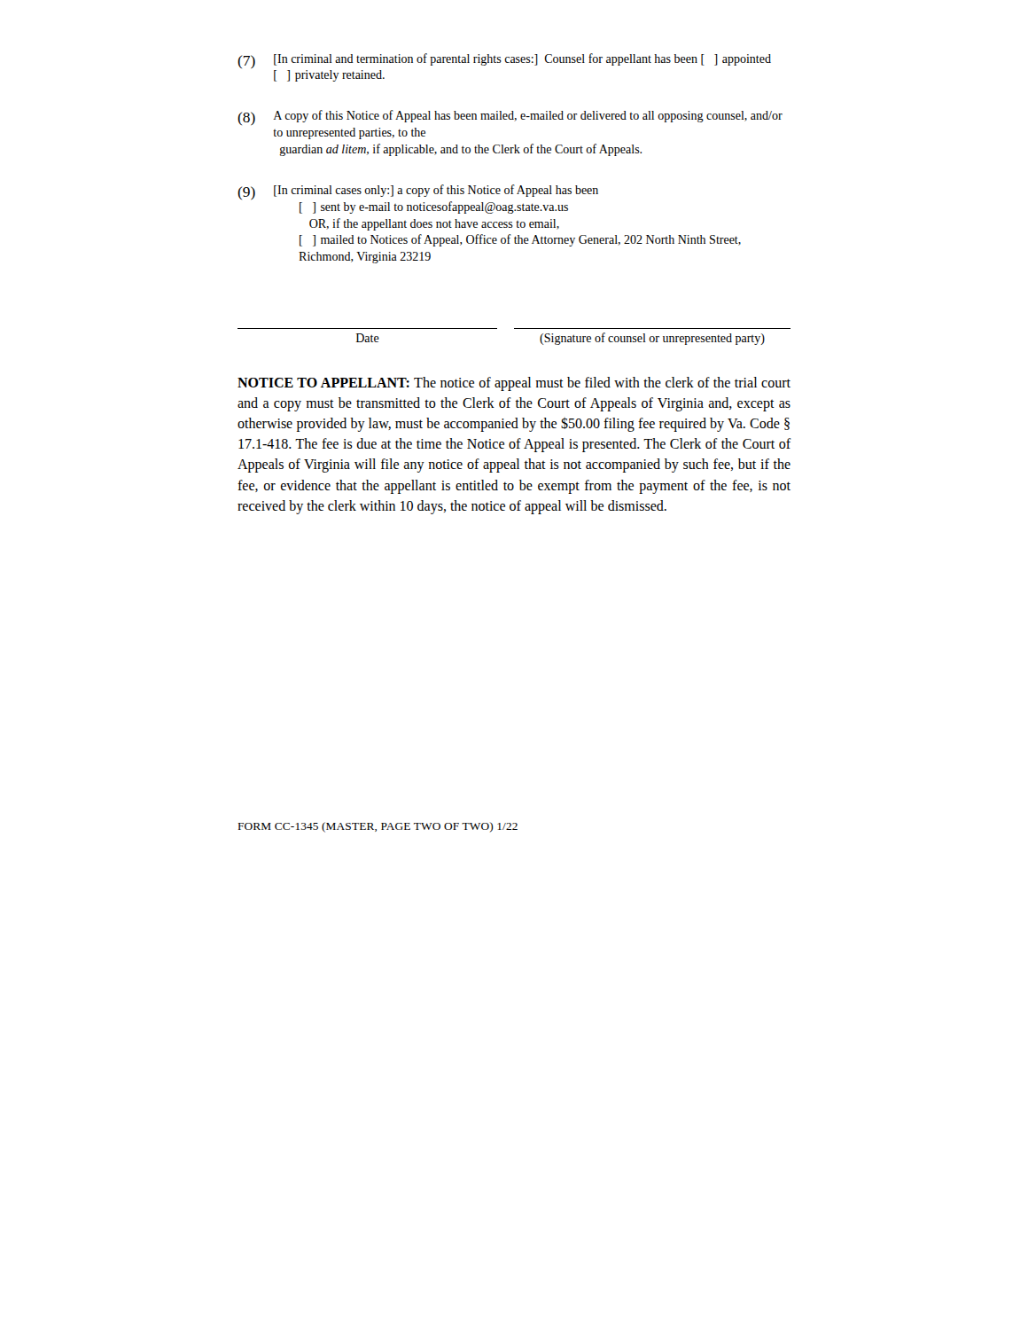(7)
[In criminal and termination of parental rights cases:] Counsel for appellant has been [ ] appointed [ ] privately retained.
(8)
A copy of this Notice of Appeal has been mailed, e-mailed or delivered to all opposing counsel, and/or to unrepresented parties, to the
guardian ad litem, if applicable, and to the Clerk of the Court of Appeals.
(9)
[In criminal cases only:] a copy of this Notice of Appeal has been [ ] sent by e-mail to noticesofappeal@oag.state.va.us OR, if the appellant does not have access to email, [ ] mailed to Notices of Appeal, Office of the Attorney General, 202 North Ninth Street, Richmond, Virginia 23219
Date
(Signature of counsel or unrepresented party)
NOTICE TO APPELLANT: The notice of appeal must be filed with the clerk of the trial court and a copy must be transmitted to the Clerk of the Court of Appeals of Virginia and, except as otherwise provided by law, must be accompanied by the $50.00 filing fee required by Va. Code § 17.1-418. The fee is due at the time the Notice of Appeal is presented. The Clerk of the Court of Appeals of Virginia will file any notice of appeal that is not accompanied by such fee, but if the fee, or evidence that the appellant is entitled to be exempt from the payment of the fee, is not received by the clerk within 10 days, the notice of appeal will be dismissed.
FORM CC-1345 (MASTER, PAGE TWO OF TWO) 1/22